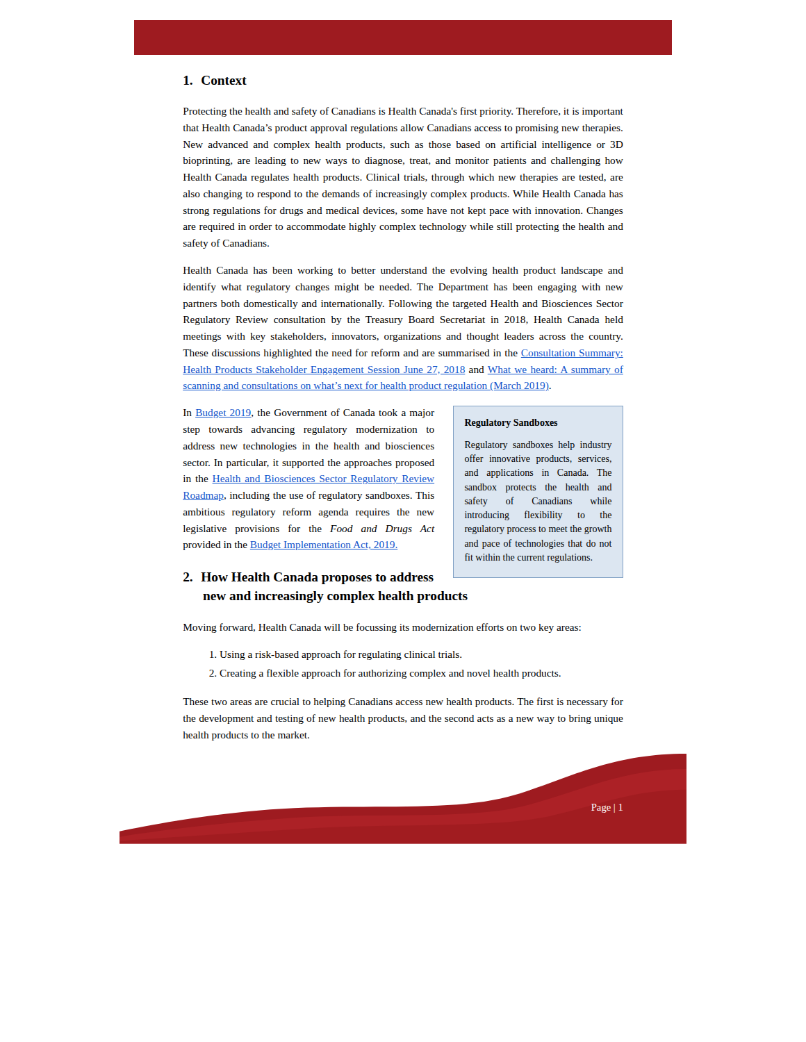1. Context
Protecting the health and safety of Canadians is Health Canada's first priority. Therefore, it is important that Health Canada’s product approval regulations allow Canadians access to promising new therapies. New advanced and complex health products, such as those based on artificial intelligence or 3D bioprinting, are leading to new ways to diagnose, treat, and monitor patients and challenging how Health Canada regulates health products. Clinical trials, through which new therapies are tested, are also changing to respond to the demands of increasingly complex products. While Health Canada has strong regulations for drugs and medical devices, some have not kept pace with innovation. Changes are required in order to accommodate highly complex technology while still protecting the health and safety of Canadians.
Health Canada has been working to better understand the evolving health product landscape and identify what regulatory changes might be needed. The Department has been engaging with new partners both domestically and internationally. Following the targeted Health and Biosciences Sector Regulatory Review consultation by the Treasury Board Secretariat in 2018, Health Canada held meetings with key stakeholders, innovators, organizations and thought leaders across the country. These discussions highlighted the need for reform and are summarised in the Consultation Summary: Health Products Stakeholder Engagement Session June 27, 2018 and What we heard: A summary of scanning and consultations on what’s next for health product regulation (March 2019).
Regulatory Sandboxes
Regulatory sandboxes help industry offer innovative products, services, and applications in Canada. The sandbox protects the health and safety of Canadians while introducing flexibility to the regulatory process to meet the growth and pace of technologies that do not fit within the current regulations.
In Budget 2019, the Government of Canada took a major step towards advancing regulatory modernization to address new technologies in the health and biosciences sector. In particular, it supported the approaches proposed in the Health and Biosciences Sector Regulatory Review Roadmap, including the use of regulatory sandboxes. This ambitious regulatory reform agenda requires the new legislative provisions for the Food and Drugs Act provided in the Budget Implementation Act, 2019.
2. How Health Canada proposes to address new and increasingly complex health products
Moving forward, Health Canada will be focussing its modernization efforts on two key areas:
Using a risk-based approach for regulating clinical trials.
Creating a flexible approach for authorizing complex and novel health products.
These two areas are crucial to helping Canadians access new health products. The first is necessary for the development and testing of new health products, and the second acts as a new way to bring unique health products to the market.
Page | 1